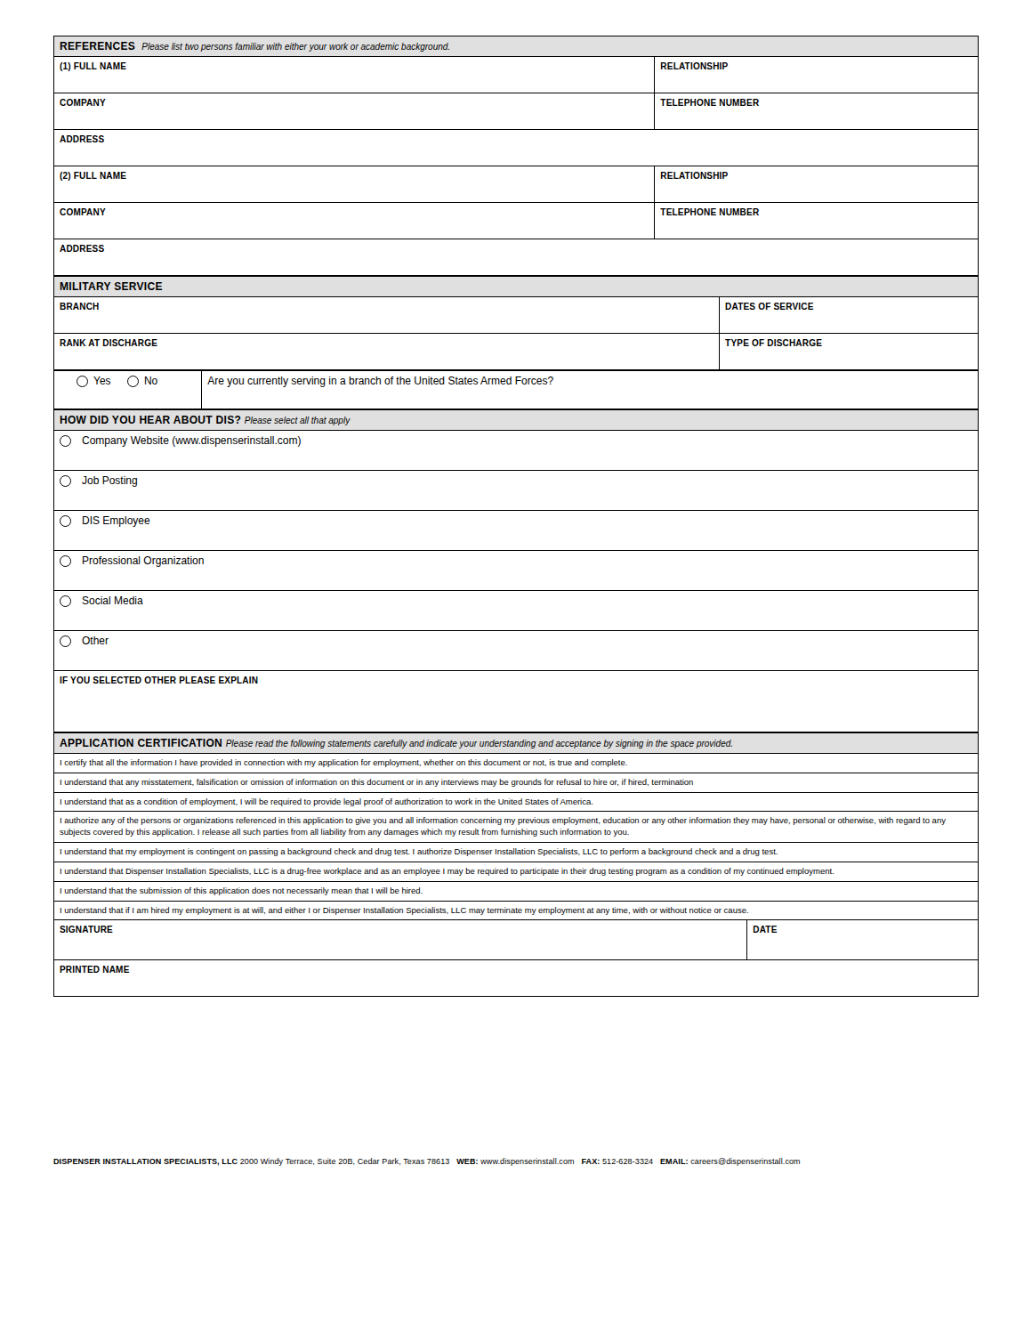| REFERENCES Please list two persons familiar with either your work or academic background. |
| (1) FULL NAME | RELATIONSHIP |
| COMPANY | TELEPHONE NUMBER |
| ADDRESS |
| (2) FULL NAME | RELATIONSHIP |
| COMPANY | TELEPHONE NUMBER |
| ADDRESS |
| MILITARY SERVICE |
| BRANCH | DATES OF SERVICE |
| RANK AT DISCHARGE | TYPE OF DISCHARGE |
| Yes No | Are you currently serving in a branch of the United States Armed Forces? |
| HOW DID YOU HEAR ABOUT DIS? Please select all that apply |
| Company Website (www.dispenserinstall.com) |
| Job Posting |
| DIS Employee |
| Professional Organization |
| Social Media |
| Other |
| IF YOU SELECTED OTHER PLEASE EXPLAIN |
| APPLICATION CERTIFICATION Please read the following statements carefully and indicate your understanding and acceptance by signing in the space provided. |
| I certify that all the information I have provided in connection with my application for employment, whether on this document or not, is true and complete. |
| I understand that any misstatement, falsification or omission of information on this document or in any interviews may be grounds for refusal to hire or, if hired, termination |
| I understand that as a condition of employment, I will be required to provide legal proof of authorization to work in the United States of America. |
| I authorize any of the persons or organizations referenced in this application to give you and all information concerning my previous employment, education or any other information they may have, personal or otherwise, with regard to any subjects covered by this application. I release all such parties from all liability from any damages which my result from furnishing such information to you. |
| I understand that my employment is contingent on passing a background check and drug test. I authorize Dispenser Installation Specialists, LLC to perform a background check and a drug test. |
| I understand that Dispenser Installation Specialists, LLC is a drug-free workplace and as an employee I may be required to participate in their drug testing program as a condition of my continued employment. |
| I understand that the submission of this application does not necessarily mean that I will be hired. |
| I understand that if I am hired my employment is at will, and either I or Dispenser Installation Specialists, LLC may terminate my employment at any time, with or without notice or cause. |
| SIGNATURE | DATE |
| PRINTED NAME |
DISPENSER INSTALLATION SPECIALISTS, LLC 2000 Windy Terrace, Suite 20B, Cedar Park, Texas 78613 WEB: www.dispenserinstall.com FAX: 512-628-3324 EMAIL: careers@dispenserinstall.com